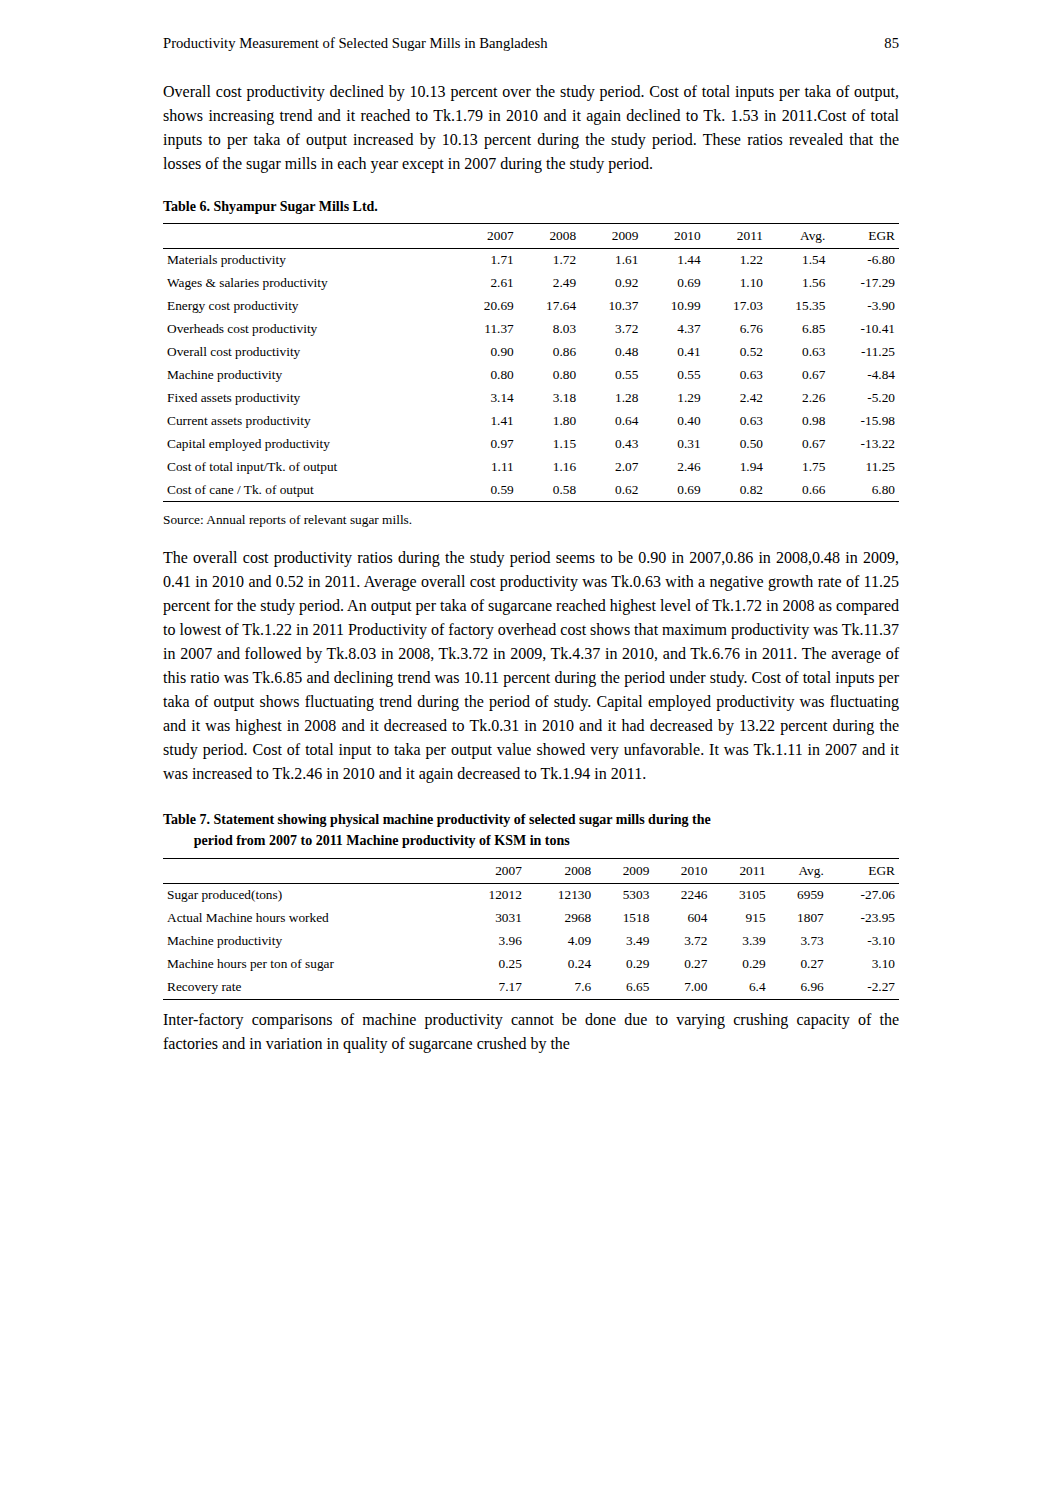Productivity Measurement of Selected Sugar Mills in Bangladesh 85
Overall cost productivity declined by 10.13 percent over the study period. Cost of total inputs per taka of output, shows increasing trend and it reached to Tk.1.79 in 2010 and it again declined to Tk. 1.53 in 2011.Cost of total inputs to per taka of output increased by 10.13 percent during the study period. These ratios revealed that the losses of the sugar mills in each year except in 2007 during the study period.
Table 6. Shyampur Sugar Mills Ltd.
| | 2007 | 2008 | 2009 | 2010 | 2011 | Avg. | EGR |
| --- | --- | --- | --- | --- | --- | --- | --- |
| Materials productivity | 1.71 | 1.72 | 1.61 | 1.44 | 1.22 | 1.54 | -6.80 |
| Wages & salaries productivity | 2.61 | 2.49 | 0.92 | 0.69 | 1.10 | 1.56 | -17.29 |
| Energy cost productivity | 20.69 | 17.64 | 10.37 | 10.99 | 17.03 | 15.35 | -3.90 |
| Overheads cost productivity | 11.37 | 8.03 | 3.72 | 4.37 | 6.76 | 6.85 | -10.41 |
| Overall cost productivity | 0.90 | 0.86 | 0.48 | 0.41 | 0.52 | 0.63 | -11.25 |
| Machine productivity | 0.80 | 0.80 | 0.55 | 0.55 | 0.63 | 0.67 | -4.84 |
| Fixed assets productivity | 3.14 | 3.18 | 1.28 | 1.29 | 2.42 | 2.26 | -5.20 |
| Current assets productivity | 1.41 | 1.80 | 0.64 | 0.40 | 0.63 | 0.98 | -15.98 |
| Capital employed productivity | 0.97 | 1.15 | 0.43 | 0.31 | 0.50 | 0.67 | -13.22 |
| Cost of total input/Tk. of output | 1.11 | 1.16 | 2.07 | 2.46 | 1.94 | 1.75 | 11.25 |
| Cost of cane / Tk. of output | 0.59 | 0.58 | 0.62 | 0.69 | 0.82 | 0.66 | 6.80 |
Source: Annual reports of relevant sugar mills.
The overall cost productivity ratios during the study period seems to be 0.90 in 2007,0.86 in 2008,0.48 in 2009, 0.41 in 2010 and 0.52 in 2011. Average overall cost productivity was Tk.0.63 with a negative growth rate of 11.25 percent for the study period. An output per taka of sugarcane reached highest level of Tk.1.72 in 2008 as compared to lowest of Tk.1.22 in 2011 Productivity of factory overhead cost shows that maximum productivity was Tk.11.37 in 2007 and followed by Tk.8.03 in 2008, Tk.3.72 in 2009, Tk.4.37 in 2010, and Tk.6.76 in 2011. The average of this ratio was Tk.6.85 and declining trend was 10.11 percent during the period under study. Cost of total inputs per taka of output shows fluctuating trend during the period of study. Capital employed productivity was fluctuating and it was highest in 2008 and it decreased to Tk.0.31 in 2010 and it had decreased by 13.22 percent during the study period. Cost of total input to taka per output value showed very unfavorable. It was Tk.1.11 in 2007 and it was increased to Tk.2.46 in 2010 and it again decreased to Tk.1.94 in 2011.
Table 7. Statement showing physical machine productivity of selected sugar mills during the period from 2007 to 2011 Machine productivity of KSM in tons
| | 2007 | 2008 | 2009 | 2010 | 2011 | Avg. | EGR |
| --- | --- | --- | --- | --- | --- | --- | --- |
| Sugar produced(tons) | 12012 | 12130 | 5303 | 2246 | 3105 | 6959 | -27.06 |
| Actual Machine hours worked | 3031 | 2968 | 1518 | 604 | 915 | 1807 | -23.95 |
| Machine productivity | 3.96 | 4.09 | 3.49 | 3.72 | 3.39 | 3.73 | -3.10 |
| Machine hours per ton of sugar | 0.25 | 0.24 | 0.29 | 0.27 | 0.29 | 0.27 | 3.10 |
| Recovery rate | 7.17 | 7.6 | 6.65 | 7.00 | 6.4 | 6.96 | -2.27 |
Inter-factory comparisons of machine productivity cannot be done due to varying crushing capacity of the factories and in variation in quality of sugarcane crushed by the